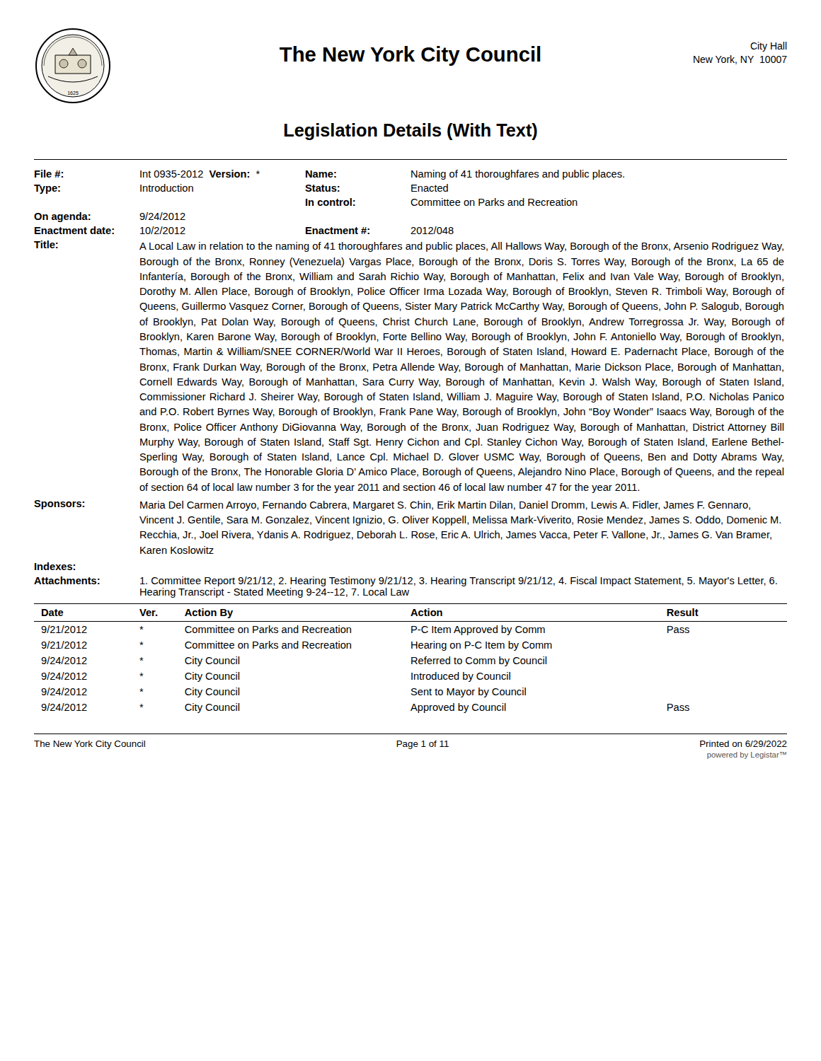1625
The New York City Council
City Hall
New York, NY 10007
Legislation Details (With Text)
| File #: | Int 0935-2012 Version: * | Name: | Naming of 41 thoroughfares and public places. |
| Type: | Introduction | Status: | Enacted |
| | | In control: | Committee on Parks and Recreation |
| On agenda: | 9/24/2012 | | |
| Enactment date: | 10/2/2012 | Enactment #: | 2012/048 |
| Title: | A Local Law in relation to the naming of 41 thoroughfares and public places, All Hallows Way, Borough of the Bronx, Arsenio Rodriguez Way, Borough of the Bronx, Ronney (Venezuela) Vargas Place, Borough of the Bronx, Doris S. Torres Way, Borough of the Bronx, La 65 de Infantería, Borough of the Bronx, William and Sarah Richio Way, Borough of Manhattan, Felix and Ivan Vale Way, Borough of Brooklyn, Dorothy M. Allen Place, Borough of Brooklyn, Police Officer Irma Lozada Way, Borough of Brooklyn, Steven R. Trimboli Way, Borough of Queens, Guillermo Vasquez Corner, Borough of Queens, Sister Mary Patrick McCarthy Way, Borough of Queens, John P. Salogub, Borough of Brooklyn, Pat Dolan Way, Borough of Queens, Christ Church Lane, Borough of Brooklyn, Andrew Torregrossa Jr. Way, Borough of Brooklyn, Karen Barone Way, Borough of Brooklyn, Forte Bellino Way, Borough of Brooklyn, John F. Antoniello Way, Borough of Brooklyn, Thomas, Martin & William/SNEE CORNER/World War II Heroes, Borough of Staten Island, Howard E. Padernacht Place, Borough of the Bronx, Frank Durkan Way, Borough of the Bronx, Petra Allende Way, Borough of Manhattan, Marie Dickson Place, Borough of Manhattan, Cornell Edwards Way, Borough of Manhattan, Sara Curry Way, Borough of Manhattan, Kevin J. Walsh Way, Borough of Staten Island, Commissioner Richard J. Sheirer Way, Borough of Staten Island, William J. Maguire Way, Borough of Staten Island, P.O. Nicholas Panico and P.O. Robert Byrnes Way, Borough of Brooklyn, Frank Pane Way, Borough of Brooklyn, John “Boy Wonder” Isaacs Way, Borough of the Bronx, Police Officer Anthony DiGiovanna Way, Borough of the Bronx, Juan Rodriguez Way, Borough of Manhattan, District Attorney Bill Murphy Way, Borough of Staten Island, Staff Sgt. Henry Cichon and Cpl. Stanley Cichon Way, Borough of Staten Island, Earlene Bethel-Sperling Way, Borough of Staten Island, Lance Cpl. Michael D. Glover USMC Way, Borough of Queens, Ben and Dotty Abrams Way, Borough of the Bronx, The Honorable Gloria D’ Amico Place, Borough of Queens, Alejandro Nino Place, Borough of Queens, and the repeal of section 64 of local law number 3 for the year 2011 and section 46 of local law number 47 for the year 2011. |
| Sponsors: | Maria Del Carmen Arroyo, Fernando Cabrera, Margaret S. Chin, Erik Martin Dilan, Daniel Dromm, Lewis A. Fidler, James F. Gennaro, Vincent J. Gentile, Sara M. Gonzalez, Vincent Ignizio, G. Oliver Koppell, Melissa Mark-Viverito, Rosie Mendez, James S. Oddo, Domenic M. Recchia, Jr., Joel Rivera, Ydanis A. Rodriguez, Deborah L. Rose, Eric A. Ulrich, James Vacca, Peter F. Vallone, Jr., James G. Van Bramer, Karen Koslowitz |
| Indexes: | |
| Attachments: | 1. Committee Report 9/21/12, 2. Hearing Testimony 9/21/12, 3. Hearing Transcript 9/21/12, 4. Fiscal Impact Statement, 5. Mayor's Letter, 6. Hearing Transcript - Stated Meeting 9-24--12, 7. Local Law |
| Date | Ver. | Action By | Action | Result |
| --- | --- | --- | --- | --- |
| 9/21/2012 | * | Committee on Parks and Recreation | P-C Item Approved by Comm | Pass |
| 9/21/2012 | * | Committee on Parks and Recreation | Hearing on P-C Item by Comm | |
| 9/24/2012 | * | City Council | Referred to Comm by Council | |
| 9/24/2012 | * | City Council | Introduced by Council | |
| 9/24/2012 | * | City Council | Sent to Mayor by Council | |
| 9/24/2012 | * | City Council | Approved by Council | Pass |
The New York City Council Printed on 6/29/2022
Page 1 of 11
powered by Legistar™